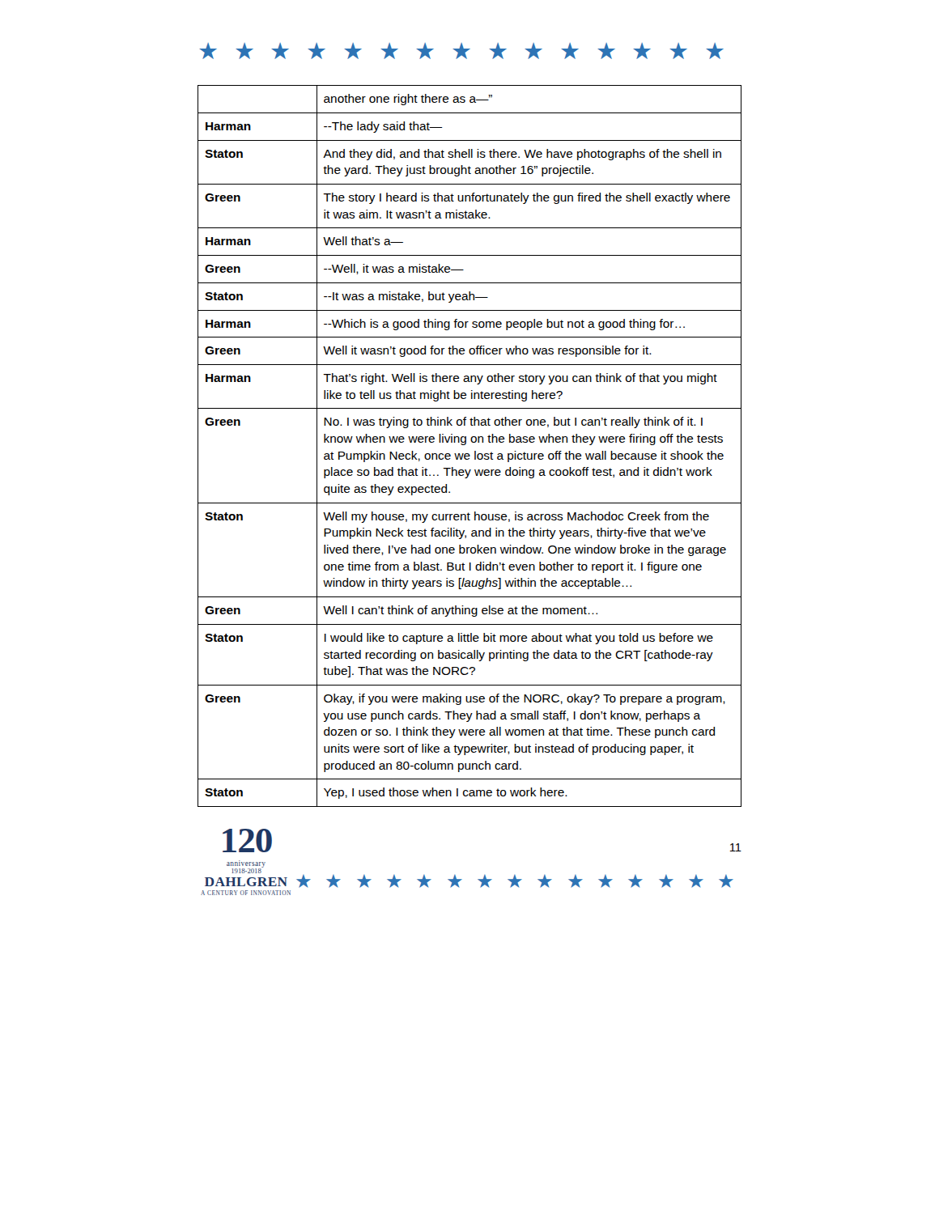★ ★ ★ ★ ★ ★ ★ ★ ★ ★ ★ ★ ★ ★ ★ ★ ★ ★ ★ ★ ★ ★ ★ ★ ★ ★
| | another one right there as a—” |
| Harman | --The lady said that— |
| Staton | And they did, and that shell is there. We have photographs of the shell in the yard. They just brought another 16” projectile. |
| Green | The story I heard is that unfortunately the gun fired the shell exactly where it was aim. It wasn’t a mistake. |
| Harman | Well that’s a— |
| Green | --Well, it was a mistake— |
| Staton | --It was a mistake, but yeah— |
| Harman | --Which is a good thing for some people but not a good thing for… |
| Green | Well it wasn’t good for the officer who was responsible for it. |
| Harman | That’s right. Well is there any other story you can think of that you might like to tell us that might be interesting here? |
| Green | No. I was trying to think of that other one, but I can’t really think of it. I know when we were living on the base when they were firing off the tests at Pumpkin Neck, once we lost a picture off the wall because it shook the place so bad that it… They were doing a cookoff test, and it didn’t work quite as they expected. |
| Staton | Well my house, my current house, is across Machodoc Creek from the Pumpkin Neck test facility, and in the thirty years, thirty-five that we’ve lived there, I’ve had one broken window. One window broke in the garage one time from a blast. But I didn’t even bother to report it. I figure one window in thirty years is [ laughs ] within the acceptable… |
| Green | Well I can’t think of anything else at the moment… |
| Staton | I would like to capture a little bit more about what you told us before we started recording on basically printing the data to the CRT [cathode-ray tube]. That was the NORC? |
| Green | Okay, if you were making use of the NORC, okay? To prepare a program, you use punch cards. They had a small staff, I don’t know, perhaps a dozen or so. I think they were all women at that time. These punch card units were sort of like a typewriter, but instead of producing paper, it produced an 80-column punch card. |
| Staton | Yep, I used those when I came to work here. |
11
120
anniversary
1918-2018
DAHLGREN
A CENTURY OF INNOVATION
★ ★ ★ ★ ★ ★ ★ ★ ★ ★ ★ ★ ★ ★ ★ ★ ★ ★ ★ ★